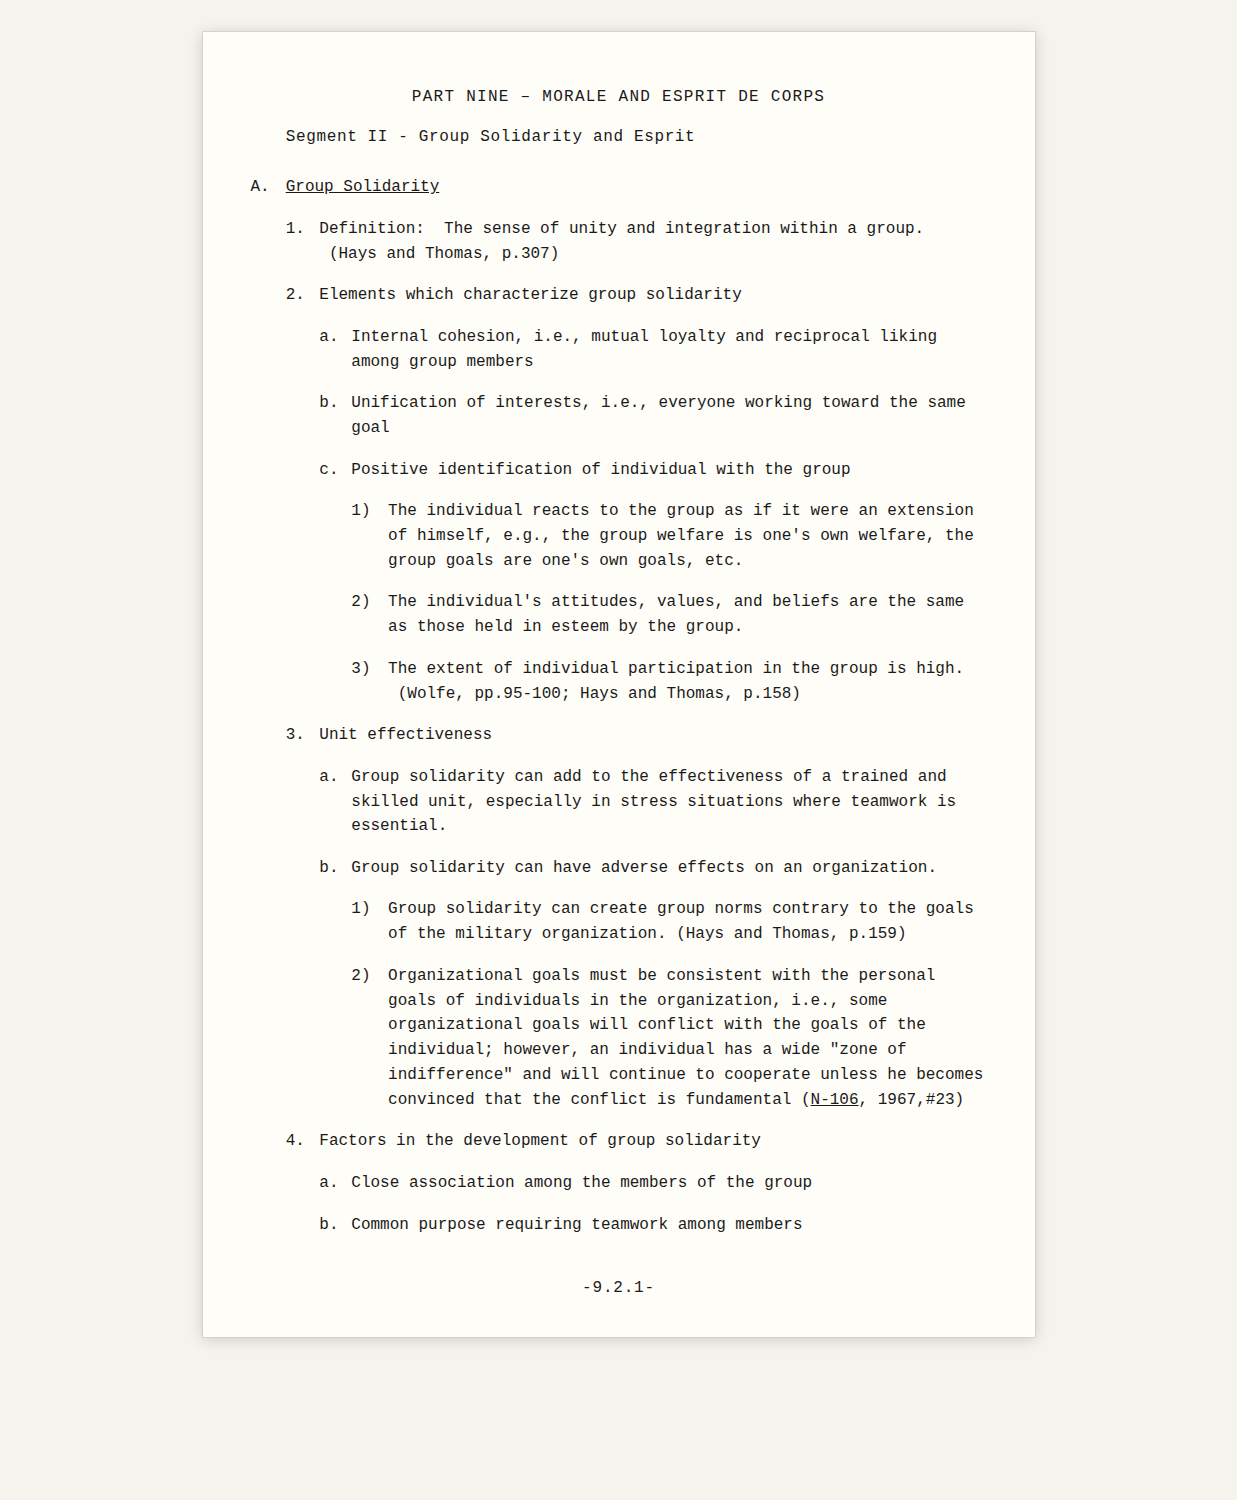PART NINE – MORALE AND ESPRIT DE CORPS
Segment II - Group Solidarity and Esprit
A. Group Solidarity
1. Definition: The sense of unity and integration within a group. (Hays and Thomas, p.307)
2. Elements which characterize group solidarity
a. Internal cohesion, i.e., mutual loyalty and reciprocal liking among group members
b. Unification of interests, i.e., everyone working toward the same goal
c. Positive identification of individual with the group
1) The individual reacts to the group as if it were an extension of himself, e.g., the group welfare is one's own welfare, the group goals are one's own goals, etc.
2) The individual's attitudes, values, and beliefs are the same as those held in esteem by the group.
3) The extent of individual participation in the group is high. (Wolfe, pp.95-100; Hays and Thomas, p.158)
3. Unit effectiveness
a. Group solidarity can add to the effectiveness of a trained and skilled unit, especially in stress situations where teamwork is essential.
b. Group solidarity can have adverse effects on an organization.
1) Group solidarity can create group norms contrary to the goals of the military organization. (Hays and Thomas, p.159)
2) Organizational goals must be consistent with the personal goals of individuals in the organization, i.e., some organizational goals will conflict with the goals of the individual; however, an individual has a wide "zone of indifference" and will continue to cooperate unless he becomes convinced that the conflict is fundamental (N-106, 1967,#23)
4. Factors in the development of group solidarity
a. Close association among the members of the group
b. Common purpose requiring teamwork among members
-9.2.1-